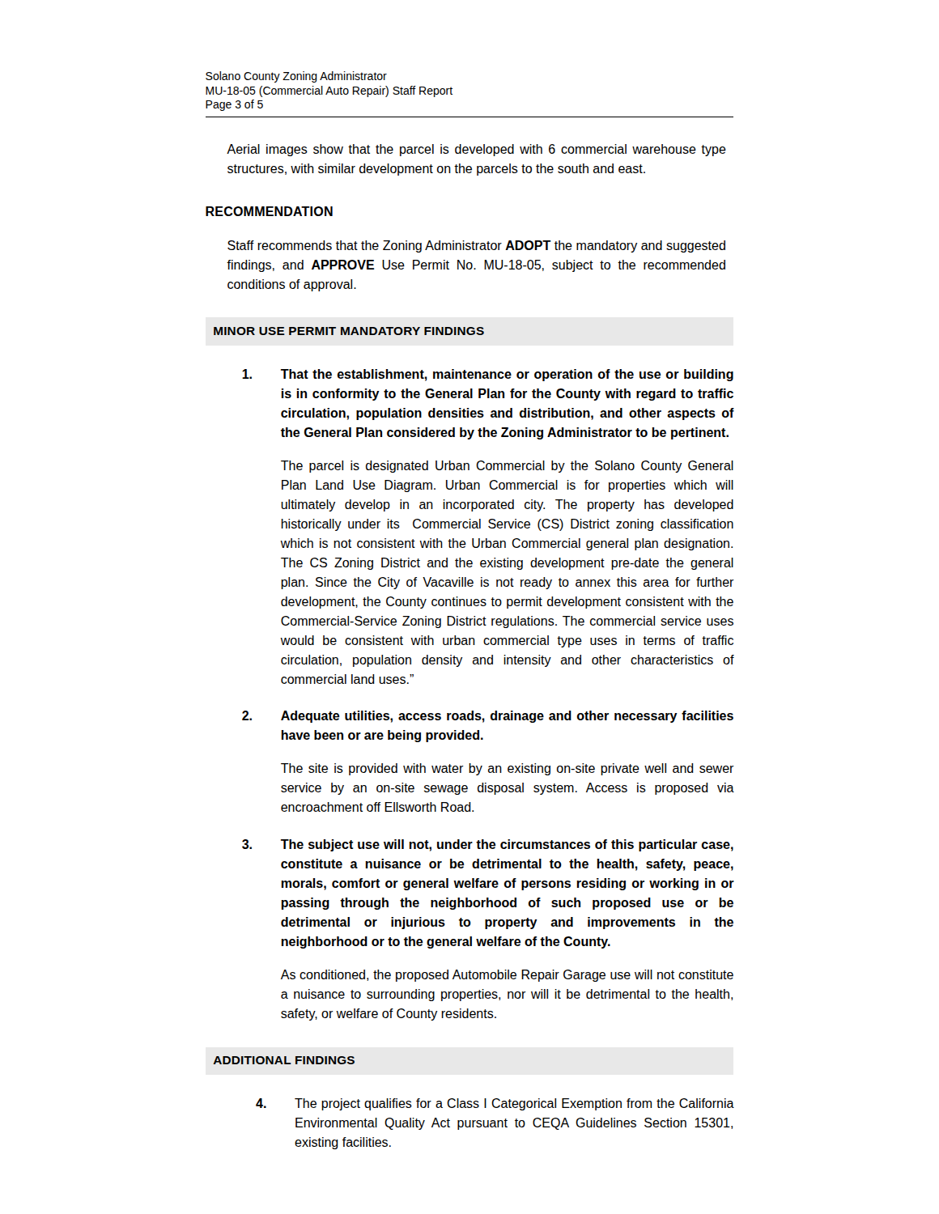Solano County Zoning Administrator
MU-18-05 (Commercial Auto Repair) Staff Report
Page 3 of 5
Aerial images show that the parcel is developed with 6 commercial warehouse type structures, with similar development on the parcels to the south and east.
RECOMMENDATION
Staff recommends that the Zoning Administrator ADOPT the mandatory and suggested findings, and APPROVE Use Permit No. MU-18-05, subject to the recommended conditions of approval.
MINOR USE PERMIT MANDATORY FINDINGS
That the establishment, maintenance or operation of the use or building is in conformity to the General Plan for the County with regard to traffic circulation, population densities and distribution, and other aspects of the General Plan considered by the Zoning Administrator to be pertinent.
The parcel is designated Urban Commercial by the Solano County General Plan Land Use Diagram. Urban Commercial is for properties which will ultimately develop in an incorporated city. The property has developed historically under its Commercial Service (CS) District zoning classification which is not consistent with the Urban Commercial general plan designation. The CS Zoning District and the existing development pre-date the general plan. Since the City of Vacaville is not ready to annex this area for further development, the County continues to permit development consistent with the Commercial-Service Zoning District regulations. The commercial service uses would be consistent with urban commercial type uses in terms of traffic circulation, population density and intensity and other characteristics of commercial land uses.”
Adequate utilities, access roads, drainage and other necessary facilities have been or are being provided.
The site is provided with water by an existing on-site private well and sewer service by an on-site sewage disposal system. Access is proposed via encroachment off Ellsworth Road.
The subject use will not, under the circumstances of this particular case, constitute a nuisance or be detrimental to the health, safety, peace, morals, comfort or general welfare of persons residing or working in or passing through the neighborhood of such proposed use or be detrimental or injurious to property and improvements in the neighborhood or to the general welfare of the County.
As conditioned, the proposed Automobile Repair Garage use will not constitute a nuisance to surrounding properties, nor will it be detrimental to the health, safety, or welfare of County residents.
ADDITIONAL FINDINGS
The project qualifies for a Class I Categorical Exemption from the California Environmental Quality Act pursuant to CEQA Guidelines Section 15301, existing facilities.